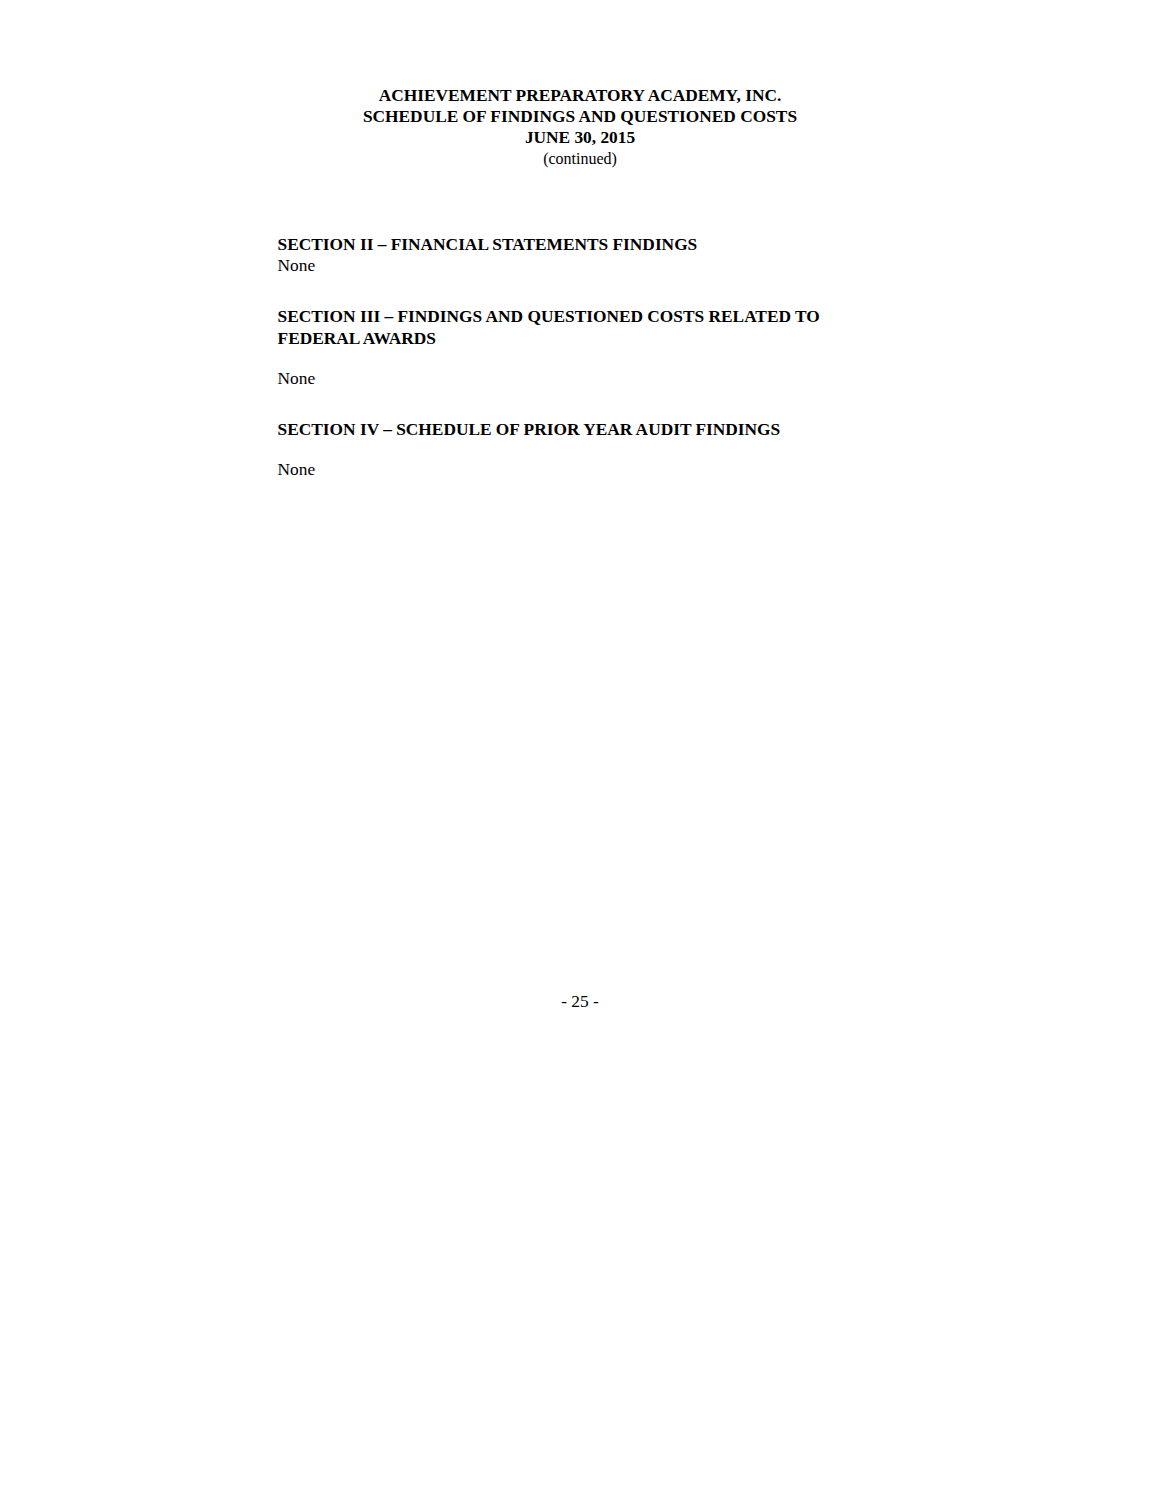ACHIEVEMENT PREPARATORY ACADEMY, INC.
SCHEDULE OF FINDINGS AND QUESTIONED COSTS
JUNE 30, 2015
(continued)
SECTION II – FINANCIAL STATEMENTS FINDINGS
None
SECTION III – FINDINGS AND QUESTIONED COSTS RELATED TO FEDERAL AWARDS
None
SECTION IV – SCHEDULE OF PRIOR YEAR AUDIT FINDINGS
None
- 25 -